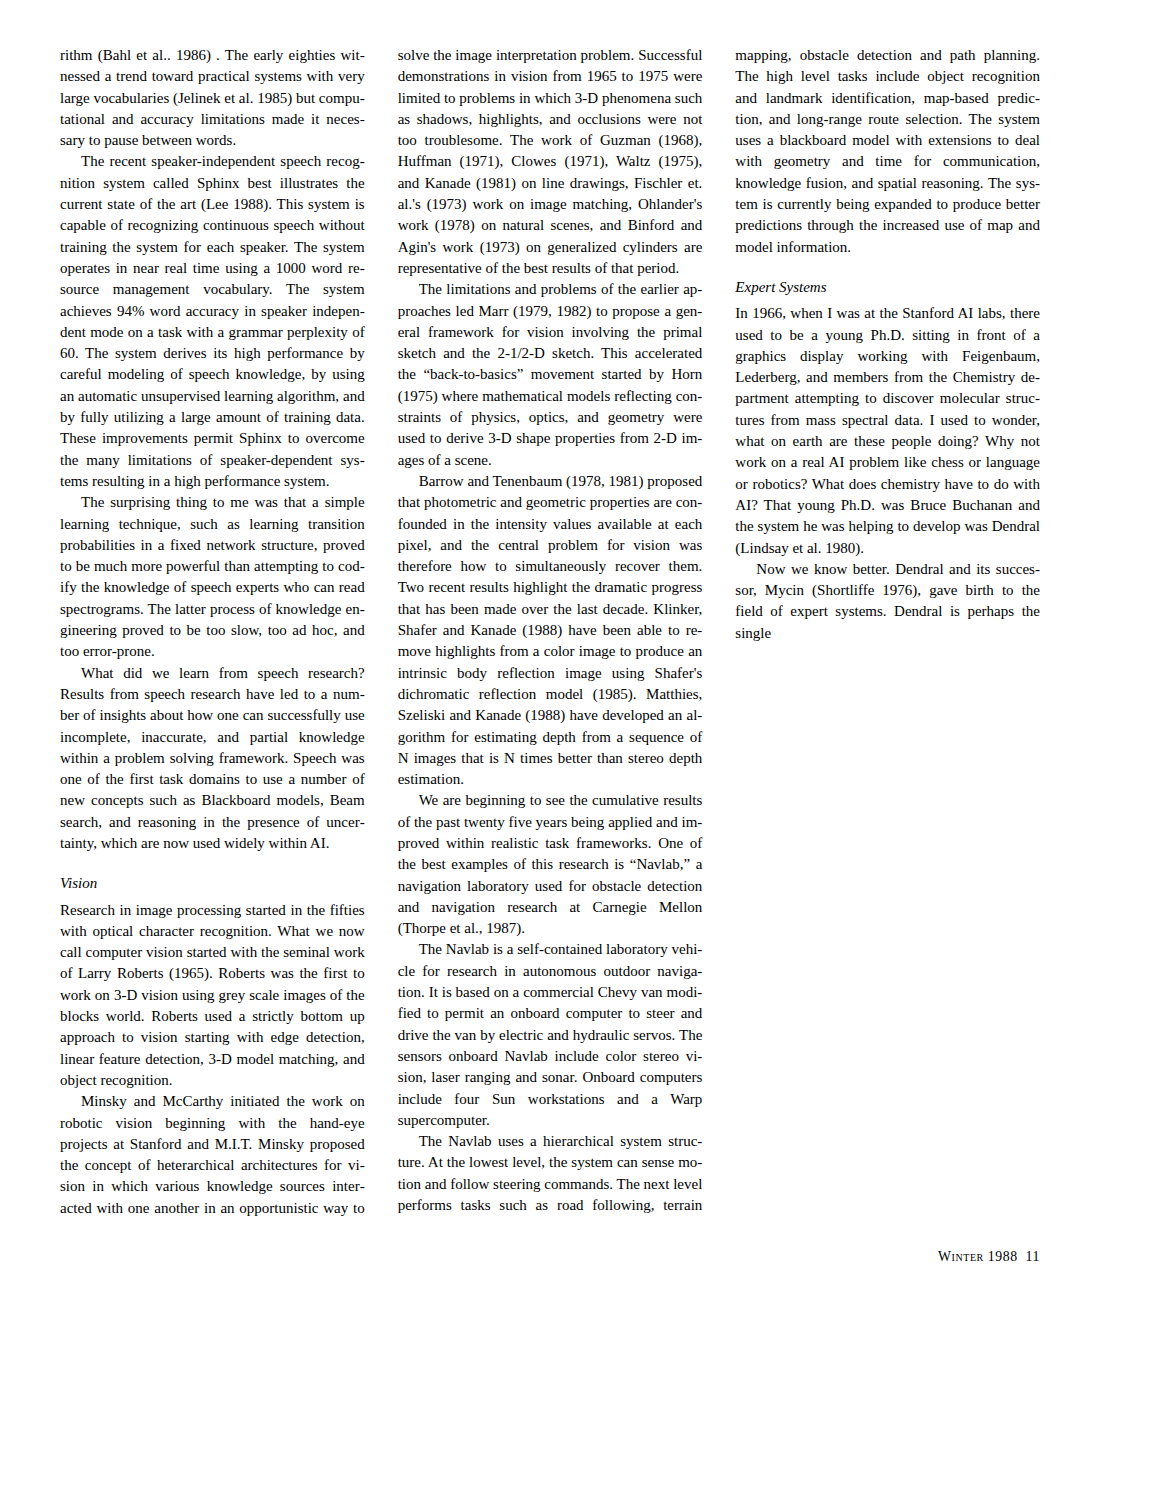rithm (Bahl et al.. 1986) . The early eighties witnessed a trend toward practical systems with very large vocabularies (Jelinek et al. 1985) but computational and accuracy limitations made it necessary to pause between words.
The recent speaker-independent speech recognition system called Sphinx best illustrates the current state of the art (Lee 1988). This system is capable of recognizing continuous speech without training the system for each speaker. The system operates in near real time using a 1000 word resource management vocabulary. The system achieves 94% word accuracy in speaker independent mode on a task with a grammar perplexity of 60. The system derives its high performance by careful modeling of speech knowledge, by using an automatic unsupervised learning algorithm, and by fully utilizing a large amount of training data. These improvements permit Sphinx to overcome the many limitations of speaker-dependent systems resulting in a high performance system.
The surprising thing to me was that a simple learning technique, such as learning transition probabilities in a fixed network structure, proved to be much more powerful than attempting to codify the knowledge of speech experts who can read spectrograms. The latter process of knowledge engineering proved to be too slow, too ad hoc, and too error-prone.
What did we learn from speech research? Results from speech research have led to a number of insights about how one can successfully use incomplete, inaccurate, and partial knowledge within a problem solving framework. Speech was one of the first task domains to use a number of new concepts such as Blackboard models, Beam search, and reasoning in the presence of uncertainty, which are now used widely within AI.
Vision
Research in image processing started in the fifties with optical character recognition. What we now call computer vision started with the seminal work of Larry Roberts (1965). Roberts was the first to work on 3-D vision using grey scale images of the blocks world. Roberts used a strictly bottom up approach to vision starting with edge detection, linear feature detection, 3-D model matching, and object recognition.
Minsky and McCarthy initiated the work on robotic vision beginning with the hand-eye projects at Stanford and M.I.T. Minsky proposed the concept of heterarchical architectures for vision in which various knowledge sources interacted with one another in an opportunistic way to solve the image interpretation problem. Successful demonstrations in vision from 1965 to 1975 were limited to problems in which 3-D phenomena such as shadows, highlights, and occlusions were not too troublesome. The work of Guzman (1968), Huffman (1971), Clowes (1971), Waltz (1975), and Kanade (1981) on line drawings, Fischler et. al.'s (1973) work on image matching, Ohlander's work (1978) on natural scenes, and Binford and Agin's work (1973) on generalized cylinders are representative of the best results of that period.
The limitations and problems of the earlier approaches led Marr (1979, 1982) to propose a general framework for vision involving the primal sketch and the 2-1/2-D sketch. This accelerated the “back-to-basics” movement started by Horn (1975) where mathematical models reflecting constraints of physics, optics, and geometry were used to derive 3-D shape properties from 2-D images of a scene.
Barrow and Tenenbaum (1978, 1981) proposed that photometric and geometric properties are confounded in the intensity values available at each pixel, and the central problem for vision was therefore how to simultaneously recover them. Two recent results highlight the dramatic progress that has been made over the last decade. Klinker, Shafer and Kanade (1988) have been able to remove highlights from a color image to produce an intrinsic body reflection image using Shafer's dichromatic reflection model (1985). Matthies, Szeliski and Kanade (1988) have developed an algorithm for estimating depth from a sequence of N images that is N times better than stereo depth estimation.
We are beginning to see the cumulative results of the past twenty five years being applied and improved within realistic task frameworks. One of the best examples of this research is “Navlab,” a navigation laboratory used for obstacle detection and navigation research at Carnegie Mellon (Thorpe et al., 1987).
The Navlab is a self-contained laboratory vehicle for research in autonomous outdoor navigation. It is based on a commercial Chevy van modified to permit an onboard computer to steer and drive the van by electric and hydraulic servos. The sensors onboard Navlab include color stereo vision, laser ranging and sonar. Onboard computers include four Sun workstations and a Warp supercomputer.
The Navlab uses a hierarchical system structure. At the lowest level, the system can sense motion and follow steering commands. The next level performs tasks such as road following, terrain mapping, obstacle detection and path planning. The high level tasks include object recognition and landmark identification, map-based prediction, and long-range route selection. The system uses a blackboard model with extensions to deal with geometry and time for communication, knowledge fusion, and spatial reasoning. The system is currently being expanded to produce better predictions through the increased use of map and model information.
Expert Systems
In 1966, when I was at the Stanford AI labs, there used to be a young Ph.D. sitting in front of a graphics display working with Feigenbaum, Lederberg, and members from the Chemistry department attempting to discover molecular structures from mass spectral data. I used to wonder, what on earth are these people doing? Why not work on a real AI problem like chess or language or robotics? What does chemistry have to do with AI? That young Ph.D. was Bruce Buchanan and the system he was helping to develop was Dendral (Lindsay et al. 1980).
Now we know better. Dendral and its successor, Mycin (Shortliffe 1976), gave birth to the field of expert systems. Dendral is perhaps the single
Winter 1988 11